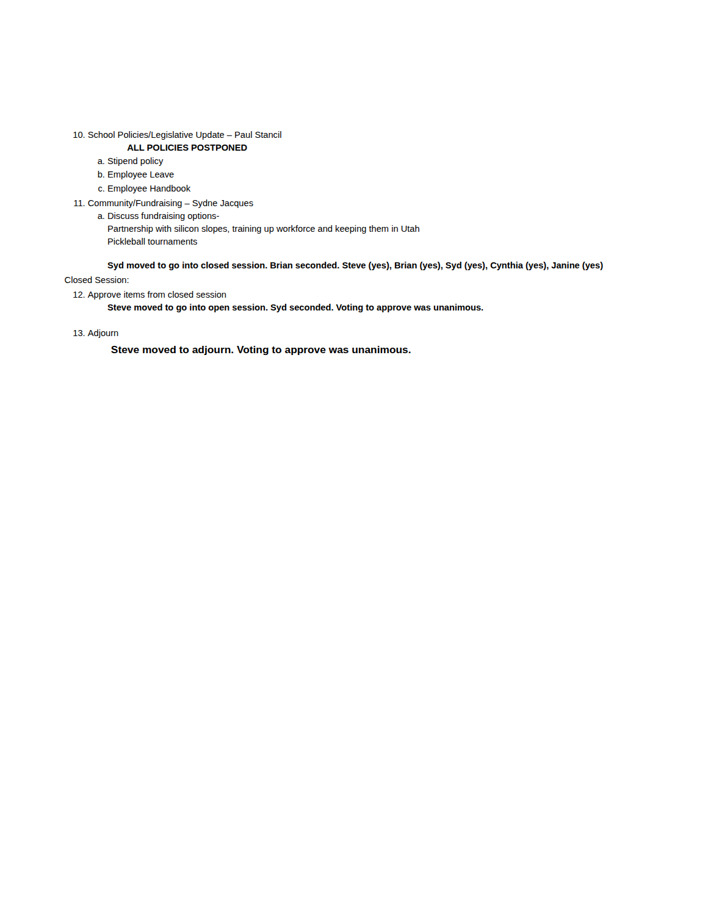School Policies/Legislative Update – Paul Stancil
ALL POLICIES POSTPONED
Stipend policy
Employee Leave
Employee Handbook
Community/Fundraising – Sydne Jacques
Discuss fundraising options-
Partnership with silicon slopes, training up workforce and keeping them in Utah
Pickleball tournaments
Syd moved to go into closed session. Brian seconded. Steve (yes), Brian (yes), Syd (yes), Cynthia (yes), Janine (yes)
Closed Session:
Approve items from closed session
Steve moved to go into open session. Syd seconded. Voting to approve was unanimous.
Adjourn
Steve moved to adjourn. Voting to approve was unanimous.